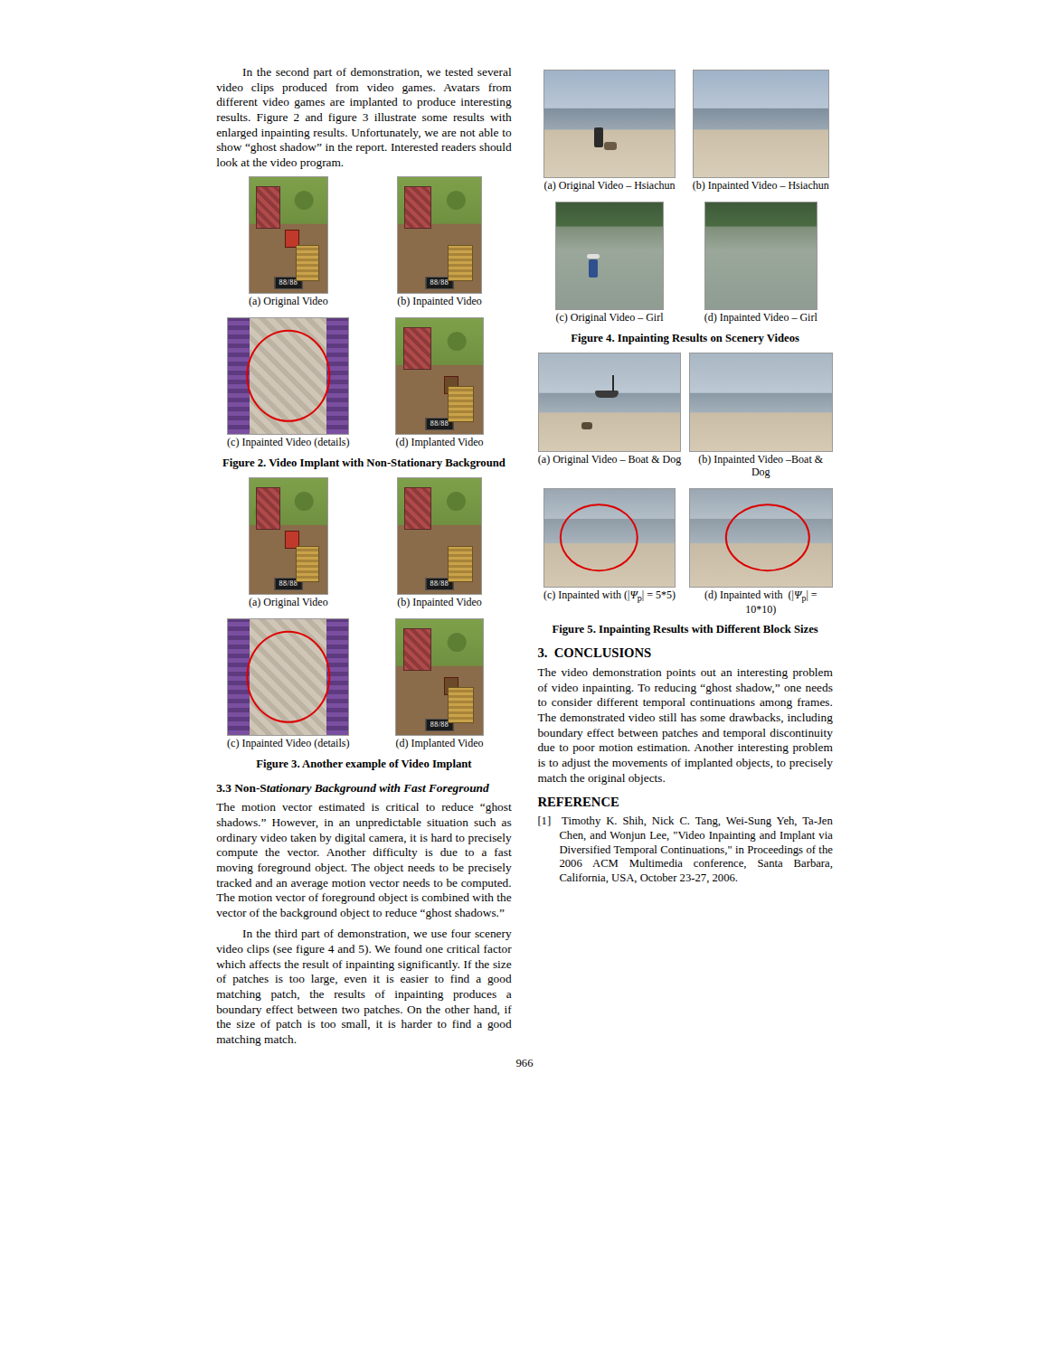In the second part of demonstration, we tested several video clips produced from video games. Avatars from different video games are implanted to produce interesting results. Figure 2 and figure 3 illustrate some results with enlarged inpainting results. Unfortunately, we are not able to show “ghost shadow” in the report. Interested readers should look at the video program.
88/88
(a) Original Video
88/88
(b) Inpainted Video
(c) Inpainted Video (details)
88/88
(d) Implanted Video
Figure 2. Video Implant with Non-Stationary Background
88/88
(a) Original Video
88/88
(b) Inpainted Video
(c) Inpainted Video (details)
88/88
(d) Implanted Video
Figure 3. Another example of Video Implant
3.3 Non-Stationary Background with Fast Foreground
The motion vector estimated is critical to reduce “ghost shadows.” However, in an unpredictable situation such as ordinary video taken by digital camera, it is hard to precisely compute the vector. Another difficulty is due to a fast moving foreground object. The object needs to be precisely tracked and an average motion vector needs to be computed. The motion vector of foreground object is combined with the vector of the background object to reduce “ghost shadows.”
In the third part of demonstration, we use four scenery video clips (see figure 4 and 5). We found one critical factor which affects the result of inpainting significantly. If the size of patches is too large, even it is easier to find a good matching patch, the results of inpainting produces a boundary effect between two patches. On the other hand, if the size of patch is too small, it is harder to find a good matching match.
(a) Original Video – Hsiachun
(b) Inpainted Video – Hsiachun
(c) Original Video – Girl
(d) Inpainted Video – Girl
Figure 4. Inpainting Results on Scenery Videos
(a) Original Video – Boat & Dog
(b) Inpainted Video –Boat & Dog
(c) Inpainted with (|Ψp| = 5*5)
(d) Inpainted with (|Ψp| = 10*10)
Figure 5. Inpainting Results with Different Block Sizes
3. CONCLUSIONS
The video demonstration points out an interesting problem of video inpainting. To reducing “ghost shadow,” one needs to consider different temporal continuations among frames. The demonstrated video still has some drawbacks, including boundary effect between patches and temporal discontinuity due to poor motion estimation. Another interesting problem is to adjust the movements of implanted objects, to precisely match the original objects.
REFERENCE
[1] Timothy K. Shih, Nick C. Tang, Wei-Sung Yeh, Ta-Jen Chen, and Wonjun Lee, "Video Inpainting and Implant via Diversified Temporal Continuations," in Proceedings of the 2006 ACM Multimedia conference, Santa Barbara, California, USA, October 23-27, 2006.
966